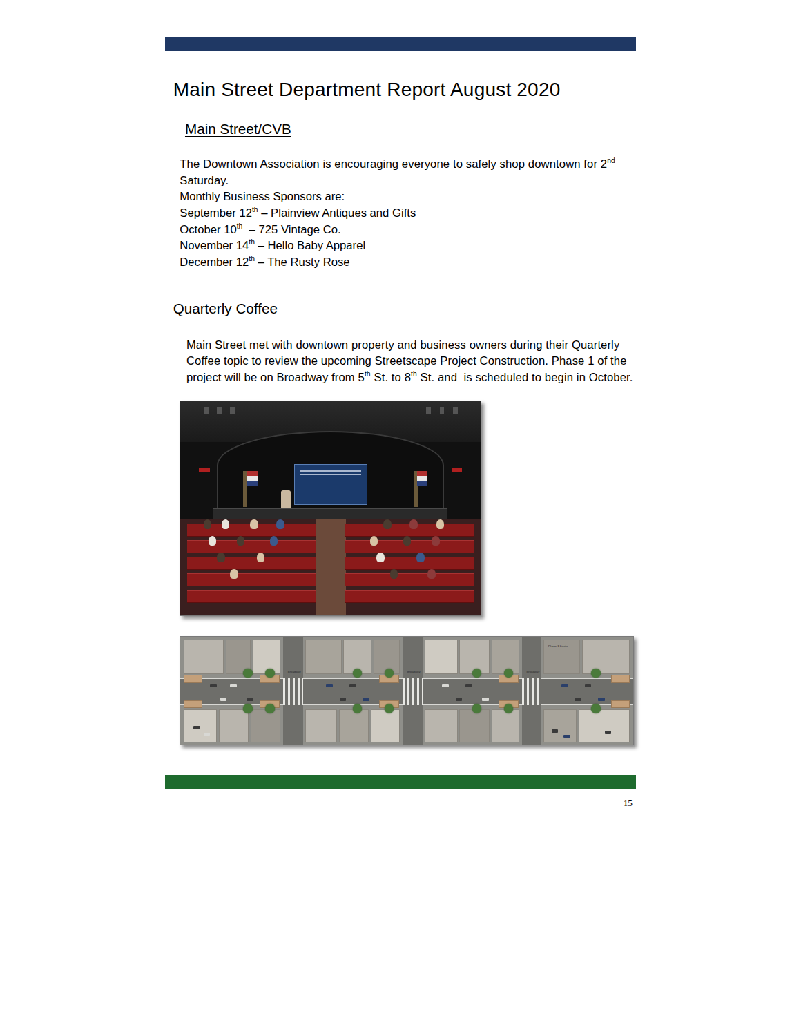Main Street Department Report August 2020
Main Street/CVB
The Downtown Association is encouraging everyone to safely shop downtown for 2nd Saturday.
Monthly Business Sponsors are:
September 12th – Plainview Antiques and Gifts
October 10th – 725 Vintage Co.
November 14th – Hello Baby Apparel
December 12th – The Rusty Rose
Quarterly Coffee
Main Street met with downtown property and business owners during their Quarterly Coffee topic to review the upcoming Streetscape Project Construction. Phase 1 of the project will be on Broadway from 5th St. to 8th St. and is scheduled to begin in October.
Broadway
Broadway
Broadway
Phase 1 Limits
15